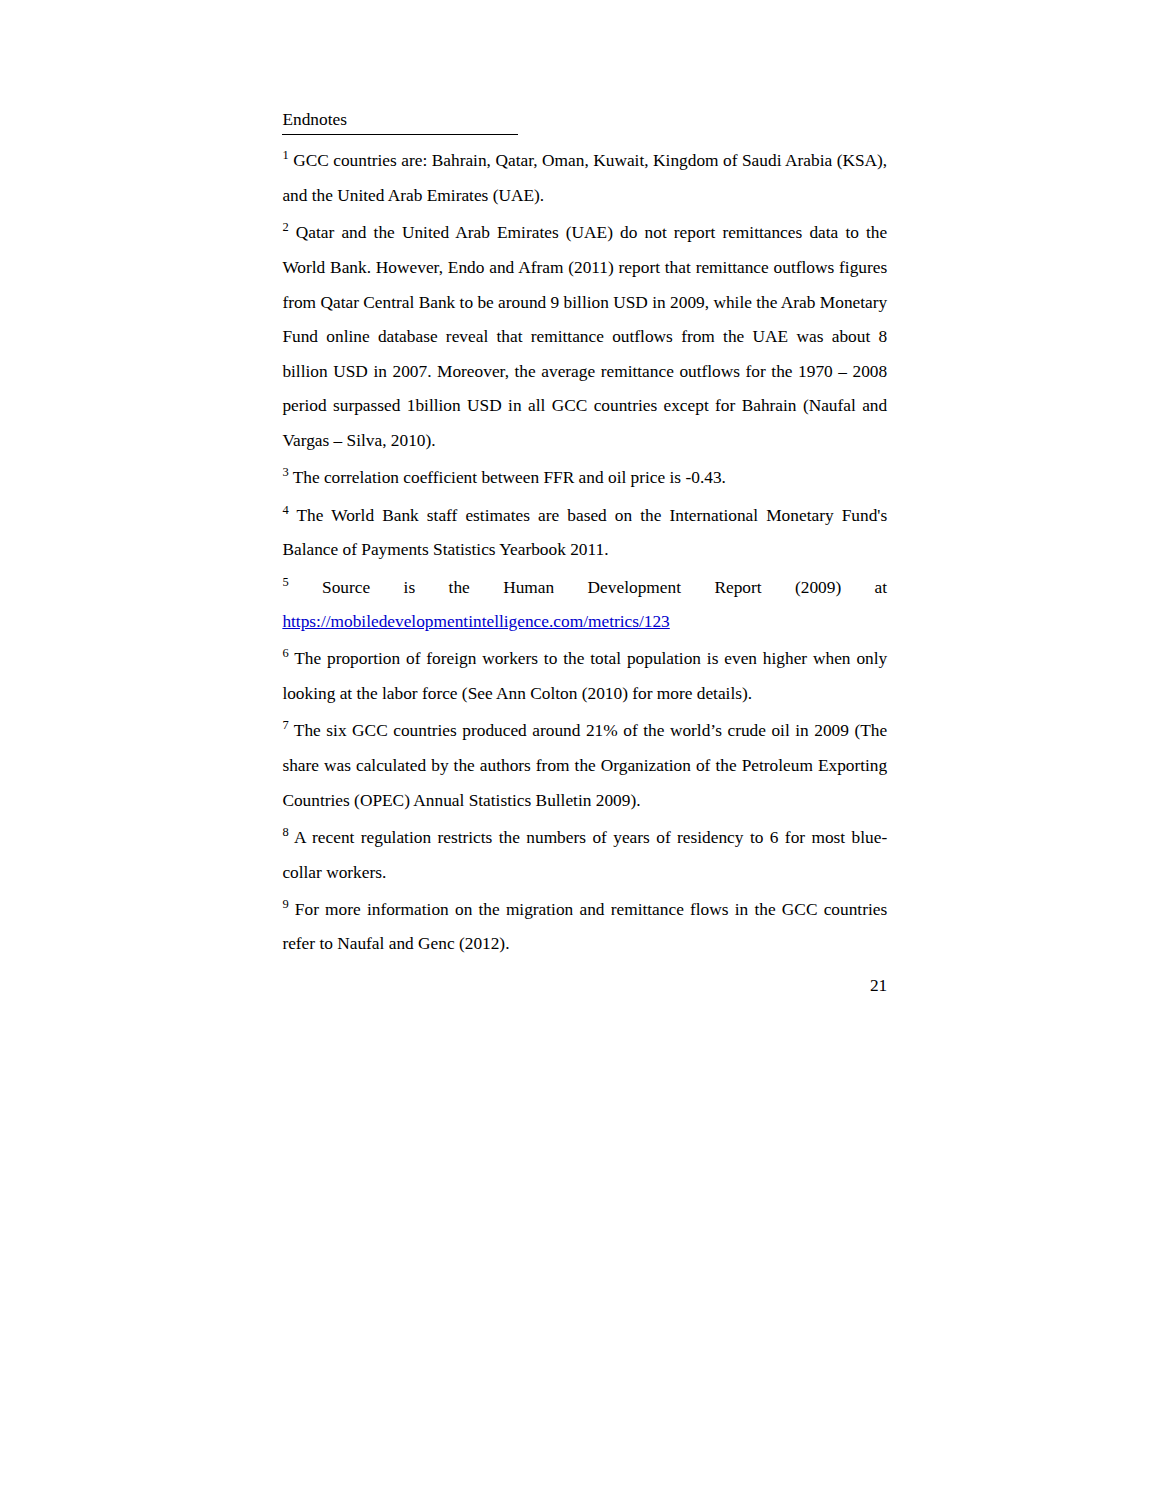Endnotes
1 GCC countries are: Bahrain, Qatar, Oman, Kuwait, Kingdom of Saudi Arabia (KSA), and the United Arab Emirates (UAE).
2 Qatar and the United Arab Emirates (UAE) do not report remittances data to the World Bank. However, Endo and Afram (2011) report that remittance outflows figures from Qatar Central Bank to be around 9 billion USD in 2009, while the Arab Monetary Fund online database reveal that remittance outflows from the UAE was about 8 billion USD in 2007. Moreover, the average remittance outflows for the 1970 – 2008 period surpassed 1billion USD in all GCC countries except for Bahrain (Naufal and Vargas – Silva, 2010).
3 The correlation coefficient between FFR and oil price is -0.43.
4 The World Bank staff estimates are based on the International Monetary Fund's Balance of Payments Statistics Yearbook 2011.
5 Source is the Human Development Report (2009) at
https://mobiledevelopmentintelligence.com/metrics/123
6 The proportion of foreign workers to the total population is even higher when only looking at the labor force (See Ann Colton (2010) for more details).
7 The six GCC countries produced around 21% of the world’s crude oil in 2009 (The share was calculated by the authors from the Organization of the Petroleum Exporting Countries (OPEC) Annual Statistics Bulletin 2009).
8 A recent regulation restricts the numbers of years of residency to 6 for most blue-collar workers.
9 For more information on the migration and remittance flows in the GCC countries refer to Naufal and Genc (2012).
21